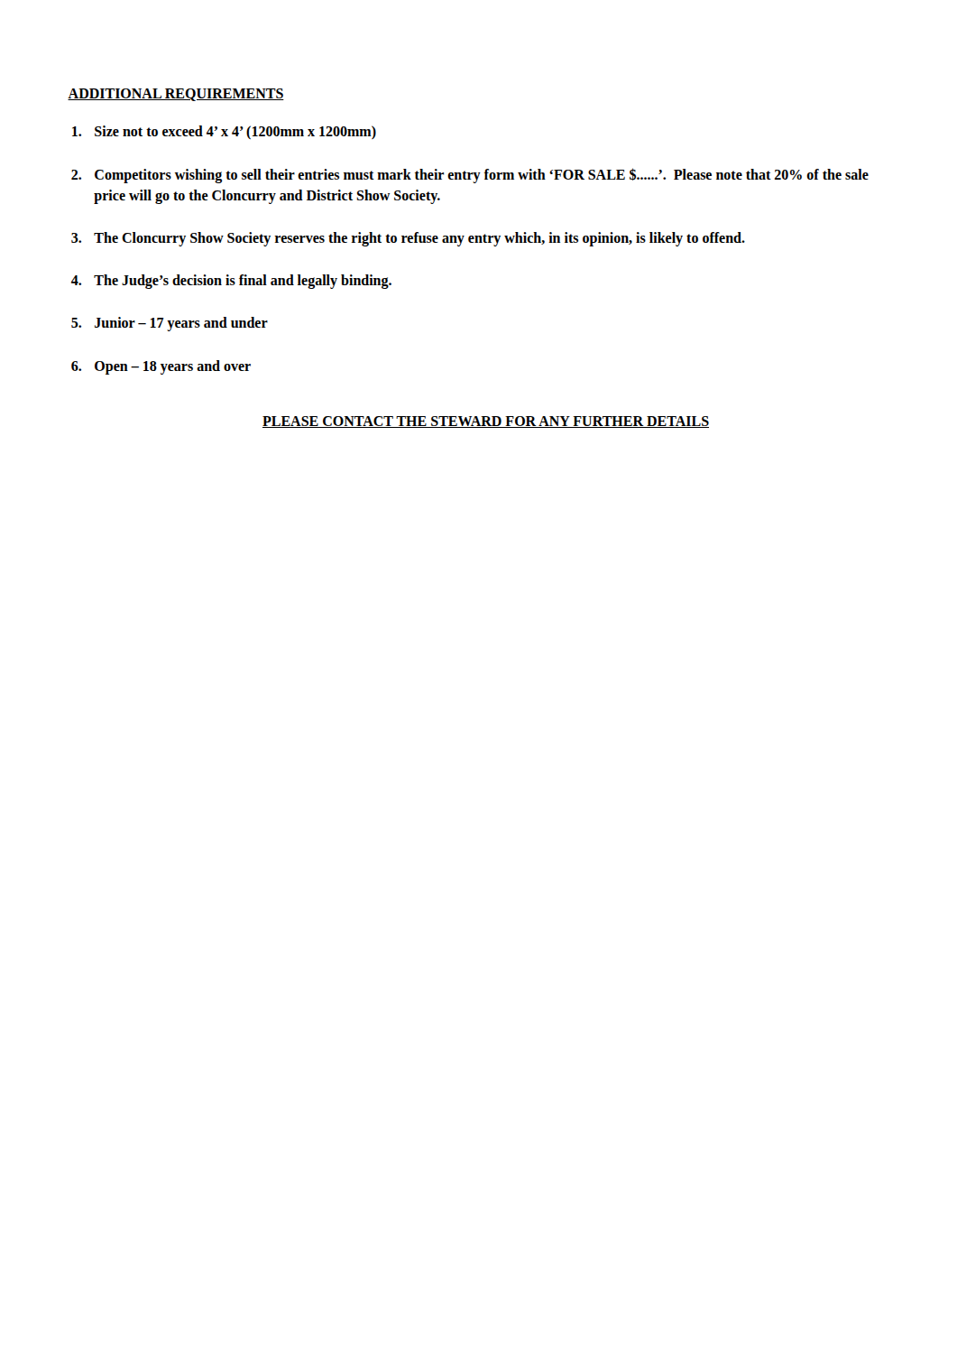ADDITIONAL REQUIREMENTS
Size not to exceed 4’ x 4’ (1200mm x 1200mm)
Competitors wishing to sell their entries must mark their entry form with ‘FOR SALE $......’. Please note that 20% of the sale price will go to the Cloncurry and District Show Society.
The Cloncurry Show Society reserves the right to refuse any entry which, in its opinion, is likely to offend.
The Judge’s decision is final and legally binding.
Junior – 17 years and under
Open – 18 years and over
PLEASE CONTACT THE STEWARD FOR ANY FURTHER DETAILS